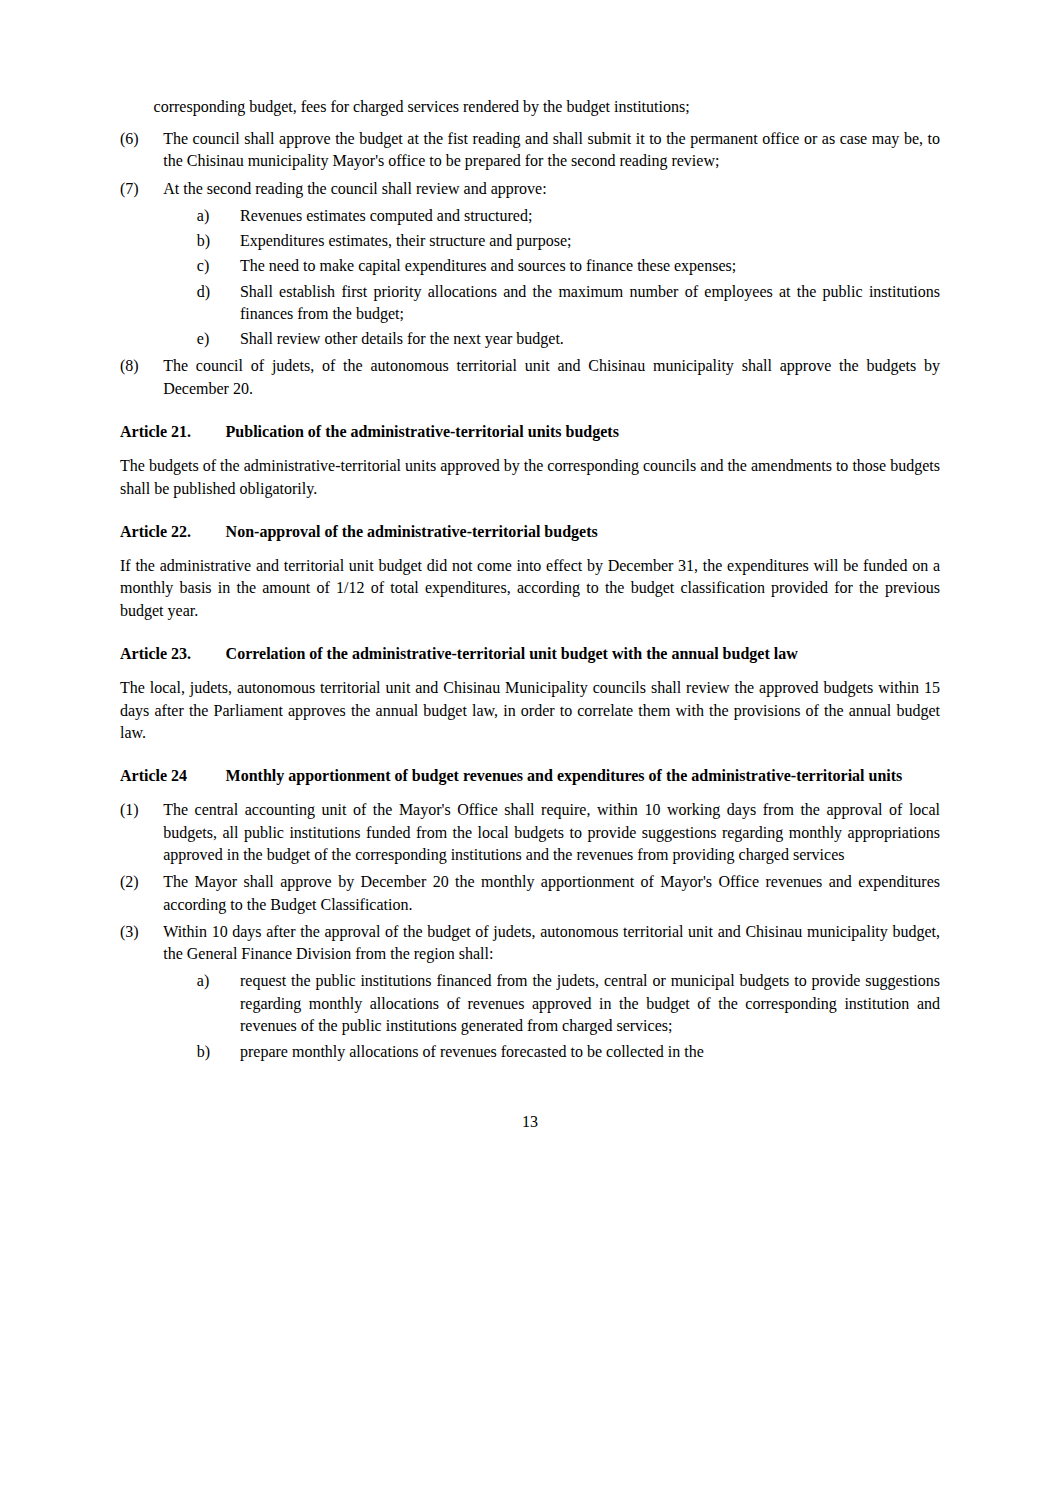corresponding budget, fees for charged services rendered by the budget institutions;
(6) The council shall approve the budget at the fist reading and shall submit it to the permanent office or as case may be, to the Chisinau municipality Mayor's office to be prepared for the second reading review;
(7) At the second reading the council shall review and approve:
a) Revenues estimates computed and structured;
b) Expenditures estimates, their structure and purpose;
c) The need to make capital expenditures and sources to finance these expenses;
d) Shall establish first priority allocations and the maximum number of employees at the public institutions finances from the budget;
e) Shall review other details for the next year budget.
(8) The council of judets, of the autonomous territorial unit and Chisinau municipality shall approve the budgets by December 20.
Article 21. Publication of the administrative-territorial units budgets
The budgets of the administrative-territorial units approved by the corresponding councils and the amendments to those budgets shall be published obligatorily.
Article 22. Non-approval of the administrative-territorial budgets
If the administrative and territorial unit budget did not come into effect by December 31, the expenditures will be funded on a monthly basis in the amount of 1/12 of total expenditures, according to the budget classification provided for the previous budget year.
Article 23. Correlation of the administrative-territorial unit budget with the annual budget law
The local, judets, autonomous territorial unit and Chisinau Municipality councils shall review the approved budgets within 15 days after the Parliament approves the annual budget law, in order to correlate them with the provisions of the annual budget law.
Article 24 Monthly apportionment of budget revenues and expenditures of the administrative-territorial units
(1) The central accounting unit of the Mayor's Office shall require, within 10 working days from the approval of local budgets, all public institutions funded from the local budgets to provide suggestions regarding monthly appropriations approved in the budget of the corresponding institutions and the revenues from providing charged services
(2) The Mayor shall approve by December 20 the monthly apportionment of Mayor's Office revenues and expenditures according to the Budget Classification.
(3) Within 10 days after the approval of the budget of judets, autonomous territorial unit and Chisinau municipality budget, the General Finance Division from the region shall:
a) request the public institutions financed from the judets, central or municipal budgets to provide suggestions regarding monthly allocations of revenues approved in the budget of the corresponding institution and revenues of the public institutions generated from charged services;
b) prepare monthly allocations of revenues forecasted to be collected in the
13